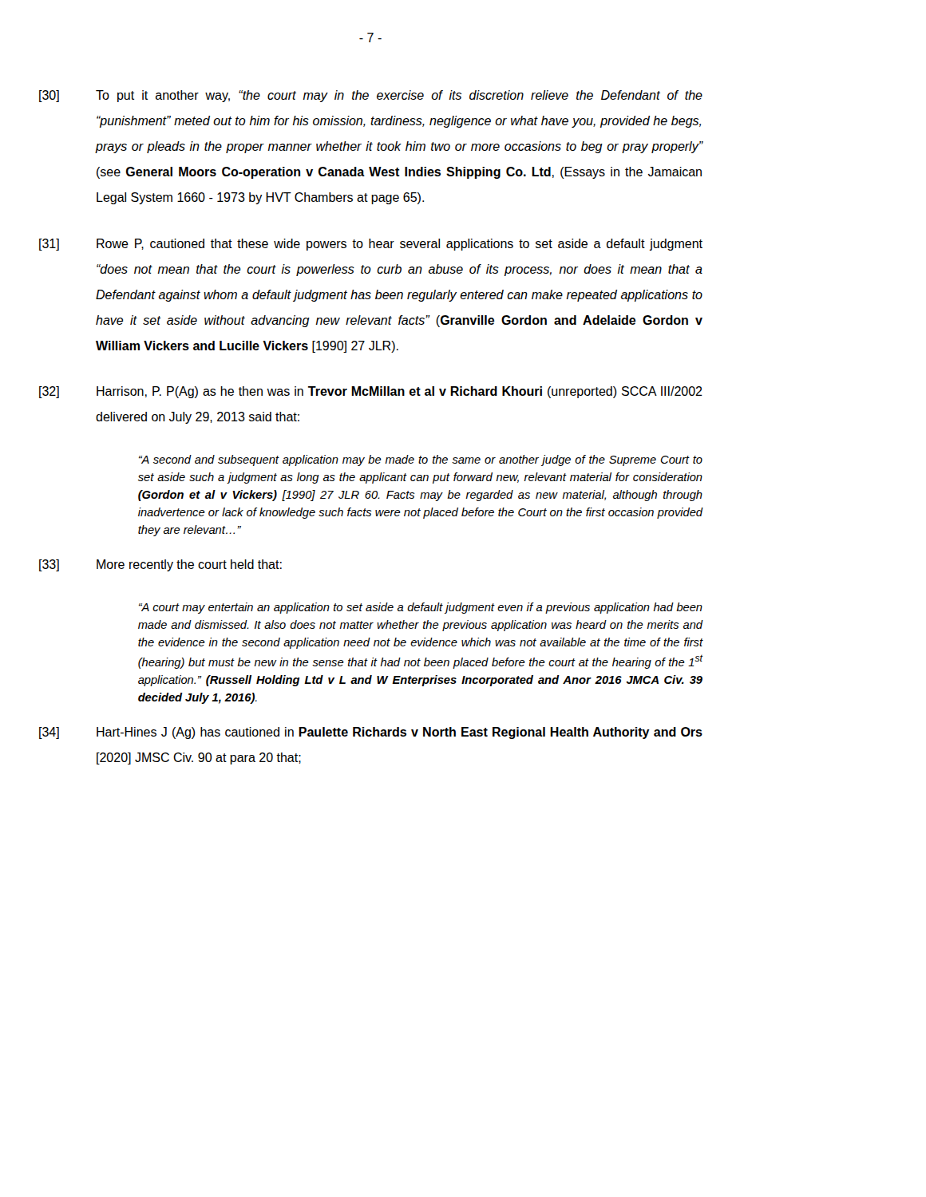- 7 -
[30]
To put it another way, “the court may in the exercise of its discretion relieve the Defendant of the “punishment” meted out to him for his omission, tardiness, negligence or what have you, provided he begs, prays or pleads in the proper manner whether it took him two or more occasions to beg or pray properly” (see General Moors Co-operation v Canada West Indies Shipping Co. Ltd, (Essays in the Jamaican Legal System 1660 - 1973 by HVT Chambers at page 65).
[31]
Rowe P, cautioned that these wide powers to hear several applications to set aside a default judgment “does not mean that the court is powerless to curb an abuse of its process, nor does it mean that a Defendant against whom a default judgment has been regularly entered can make repeated applications to have it set aside without advancing new relevant facts” (Granville Gordon and Adelaide Gordon v William Vickers and Lucille Vickers [1990] 27 JLR).
[32]
Harrison, P. P(Ag) as he then was in Trevor McMillan et al v Richard Khouri (unreported) SCCA III/2002 delivered on July 29, 2013 said that:
“A second and subsequent application may be made to the same or another judge of the Supreme Court to set aside such a judgment as long as the applicant can put forward new, relevant material for consideration (Gordon et al v Vickers) [1990] 27 JLR 60. Facts may be regarded as new material, although through inadvertence or lack of knowledge such facts were not placed before the Court on the first occasion provided they are relevant…”
[33]
More recently the court held that:
“A court may entertain an application to set aside a default judgment even if a previous application had been made and dismissed. It also does not matter whether the previous application was heard on the merits and the evidence in the second application need not be evidence which was not available at the time of the first (hearing) but must be new in the sense that it had not been placed before the court at the hearing of the 1st application.” (Russell Holding Ltd v L and W Enterprises Incorporated and Anor 2016 JMCA Civ. 39 decided July 1, 2016).
[34]
Hart-Hines J (Ag) has cautioned in Paulette Richards v North East Regional Health Authority and Ors [2020] JMSC Civ. 90 at para 20 that;